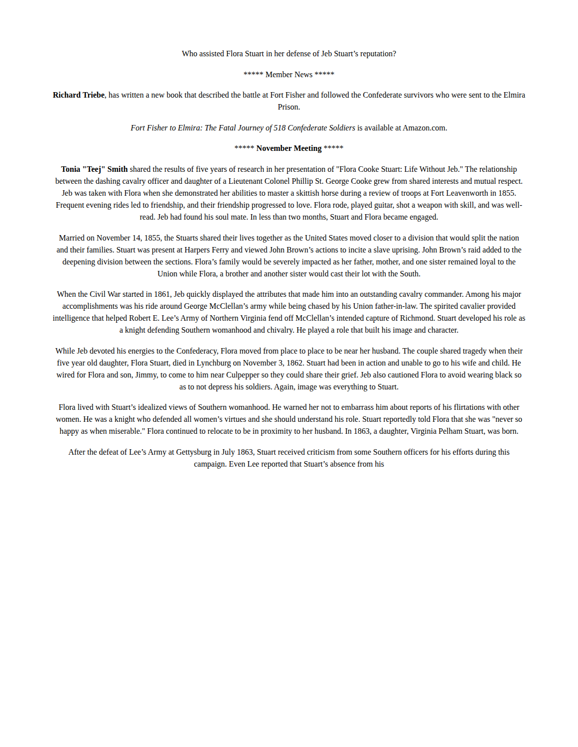Who assisted Flora Stuart in her defense of Jeb Stuart’s reputation?
***** Member News *****
Richard Triebe, has written a new book that described the battle at Fort Fisher and followed the Confederate survivors who were sent to the Elmira Prison.
Fort Fisher to Elmira: The Fatal Journey of 518 Confederate Soldiers is available at Amazon.com.
***** November Meeting *****
Tonia "Teej" Smith shared the results of five years of research in her presentation of "Flora Cooke Stuart: Life Without Jeb." The relationship between the dashing cavalry officer and daughter of a Lieutenant Colonel Phillip St. George Cooke grew from shared interests and mutual respect. Jeb was taken with Flora when she demonstrated her abilities to master a skittish horse during a review of troops at Fort Leavenworth in 1855. Frequent evening rides led to friendship, and their friendship progressed to love. Flora rode, played guitar, shot a weapon with skill, and was well-read. Jeb had found his soul mate. In less than two months, Stuart and Flora became engaged.
Married on November 14, 1855, the Stuarts shared their lives together as the United States moved closer to a division that would split the nation and their families. Stuart was present at Harpers Ferry and viewed John Brown’s actions to incite a slave uprising. John Brown’s raid added to the deepening division between the sections. Flora’s family would be severely impacted as her father, mother, and one sister remained loyal to the Union while Flora, a brother and another sister would cast their lot with the South.
When the Civil War started in 1861, Jeb quickly displayed the attributes that made him into an outstanding cavalry commander. Among his major accomplishments was his ride around George McClellan’s army while being chased by his Union father-in-law. The spirited cavalier provided intelligence that helped Robert E. Lee’s Army of Northern Virginia fend off McClellan’s intended capture of Richmond. Stuart developed his role as a knight defending Southern womanhood and chivalry. He played a role that built his image and character.
While Jeb devoted his energies to the Confederacy, Flora moved from place to place to be near her husband. The couple shared tragedy when their five year old daughter, Flora Stuart, died in Lynchburg on November 3, 1862. Stuart had been in action and unable to go to his wife and child. He wired for Flora and son, Jimmy, to come to him near Culpepper so they could share their grief. Jeb also cautioned Flora to avoid wearing black so as to not depress his soldiers. Again, image was everything to Stuart.
Flora lived with Stuart’s idealized views of Southern womanhood. He warned her not to embarrass him about reports of his flirtations with other women. He was a knight who defended all women’s virtues and she should understand his role. Stuart reportedly told Flora that she was "never so happy as when miserable." Flora continued to relocate to be in proximity to her husband. In 1863, a daughter, Virginia Pelham Stuart, was born.
After the defeat of Lee’s Army at Gettysburg in July 1863, Stuart received criticism from some Southern officers for his efforts during this campaign. Even Lee reported that Stuart’s absence from his